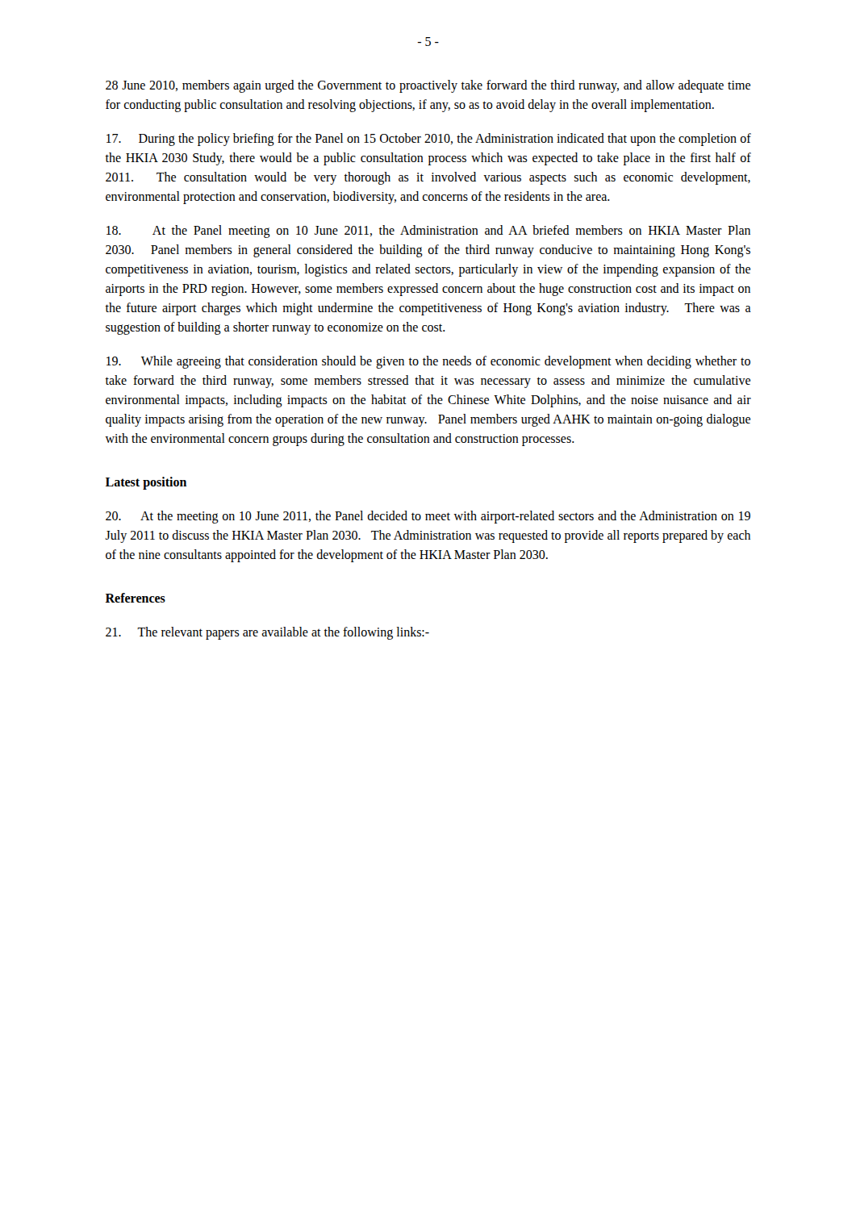- 5 -
28 June 2010, members again urged the Government to proactively take forward the third runway, and allow adequate time for conducting public consultation and resolving objections, if any, so as to avoid delay in the overall implementation.
17. During the policy briefing for the Panel on 15 October 2010, the Administration indicated that upon the completion of the HKIA 2030 Study, there would be a public consultation process which was expected to take place in the first half of 2011. The consultation would be very thorough as it involved various aspects such as economic development, environmental protection and conservation, biodiversity, and concerns of the residents in the area.
18. At the Panel meeting on 10 June 2011, the Administration and AA briefed members on HKIA Master Plan 2030. Panel members in general considered the building of the third runway conducive to maintaining Hong Kong's competitiveness in aviation, tourism, logistics and related sectors, particularly in view of the impending expansion of the airports in the PRD region. However, some members expressed concern about the huge construction cost and its impact on the future airport charges which might undermine the competitiveness of Hong Kong's aviation industry. There was a suggestion of building a shorter runway to economize on the cost.
19. While agreeing that consideration should be given to the needs of economic development when deciding whether to take forward the third runway, some members stressed that it was necessary to assess and minimize the cumulative environmental impacts, including impacts on the habitat of the Chinese White Dolphins, and the noise nuisance and air quality impacts arising from the operation of the new runway. Panel members urged AAHK to maintain on-going dialogue with the environmental concern groups during the consultation and construction processes.
Latest position
20. At the meeting on 10 June 2011, the Panel decided to meet with airport-related sectors and the Administration on 19 July 2011 to discuss the HKIA Master Plan 2030. The Administration was requested to provide all reports prepared by each of the nine consultants appointed for the development of the HKIA Master Plan 2030.
References
21. The relevant papers are available at the following links:-